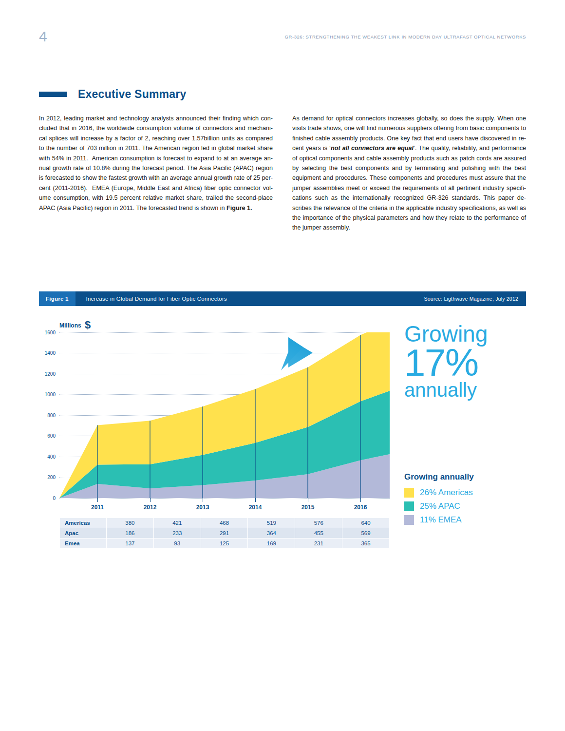4
GR-326: Strengthening the Weakest Link in Modern Day Ultrafast Optical Networks
Executive Summary
In 2012, leading market and technology analysts announced their finding which concluded that in 2016, the worldwide consumption volume of connectors and mechanical splices will increase by a factor of 2, reaching over 1.57billion units as compared to the number of 703 million in 2011. The American region led in global market share with 54% in 2011. American consumption is forecast to expand to at an average annual growth rate of 10.8% during the forecast period. The Asia Pacific (APAC) region is forecasted to show the fastest growth with an average annual growth rate of 25 percent (2011-2016). EMEA (Europe, Middle East and Africa) fiber optic connector volume consumption, with 19.5 percent relative market share, trailed the second-place APAC (Asia Pacific) region in 2011. The forecasted trend is shown in Figure 1.
As demand for optical connectors increases globally, so does the supply. When one visits trade shows, one will find numerous suppliers offering from basic components to finished cable assembly products. One key fact that end users have discovered in recent years is ‘not all connectors are equal’. The quality, reliability, and performance of optical components and cable assembly products such as patch cords are assured by selecting the best components and by terminating and polishing with the best equipment and procedures. These components and procedures must assure that the jumper assemblies meet or exceed the requirements of all pertinent industry specifications such as the internationally recognized GR-326 standards. This paper describes the relevance of the criteria in the applicable industry specifications, as well as the importance of the physical parameters and how they relate to the performance of the jumper assembly.
Figure 1
Increase in Global Demand for Fiber Optic Connectors
Source: Ligthwave Magazine, July 2012
Millions $
1600 1400 1200 1000 800 600 400 200 0
2011
2012
2013
2014
2015
2016
| Americas | 380 | 421 | 468 | 519 | 576 | 640 |
| Apac | 186 | 233 | 291 | 364 | 455 | 569 |
| Emea | 137 | 93 | 125 | 169 | 231 | 365 |
Growing 17% annually
Growing annually
26% Americas
25% APAC
11% EMEA